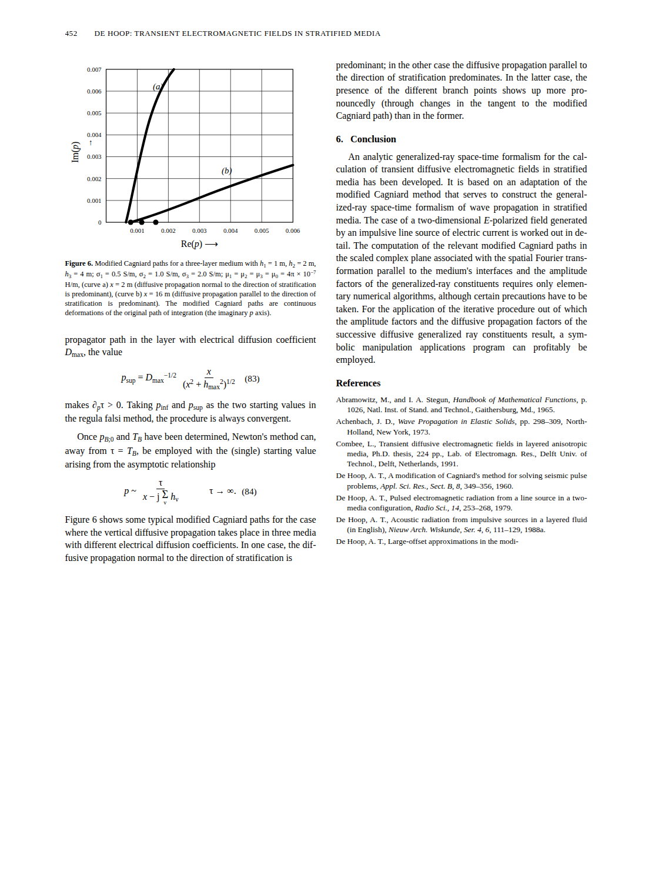452 DE HOOP: TRANSIENT ELECTROMAGNETIC FIELDS IN STRATIFIED MEDIA
0.007 0.006 0.005 0.004 0.003 0.002 0.001 0 0.001 0.002 0.003 0.004 0.005 0.006 (a) (b) Im(p) ↑ Re(p) ⟶
Figure 6. Modified Cagniard paths for a three-layer medium with h 1 = 1 m, h 2 = 2 m, h 3 = 4 m; σ1 = 0.5 S/m, σ2 = 1.0 S/m, σ3 = 2.0 S/m; μ1 = μ2 = μ3 = μ0 = 4π × 10−7 H/m, (curve a) x = 2 m (diffusive propagation normal to the direction of stratification is predominant), (curve b) x = 16 m (diffusive propagation parallel to the direction of stratification is predominant). The modified Cagniard paths are continuous deformations of the original path of integration (the imaginary p axis).
propagator path in the layer with electrical diffusion coefficient Dmax, the value
psup = Dmax−1/2 x (x 2 + hmax 2)1/2
(83)
makes ∂pτ > 0. Taking pinf and psup as the two starting values in the regula falsi method, the procedure is always convergent.
Once pB;0 and TB have been determined, Newton's method can, away from τ = TB, be employed with the (single) starting value arising from the asymptotic relationship
p ~ τ x − j Σν hν τ → ∞.
(84)
Figure 6 shows some typical modified Cagniard paths for the case where the vertical diffusive propagation takes place in three media with different electrical diffusion coefficients. In one case, the diffusive propagation normal to the direction of stratification is
predominant; in the other case the diffusive propagation parallel to the direction of stratification predominates. In the latter case, the presence of the different branch points shows up more pronouncedly (through changes in the tangent to the modified Cagniard path) than in the former.
6. Conclusion
An analytic generalized-ray space-time formalism for the calculation of transient diffusive electromagnetic fields in stratified media has been developed. It is based on an adaptation of the modified Cagniard method that serves to construct the generalized-ray space-time formalism of wave propagation in stratified media. The case of a two-dimensional E-polarized field generated by an impulsive line source of electric current is worked out in detail. The computation of the relevant modified Cagniard paths in the scaled complex plane associated with the spatial Fourier transformation parallel to the medium's interfaces and the amplitude factors of the generalized-ray constituents requires only elementary numerical algorithms, although certain precautions have to be taken. For the application of the iterative procedure out of which the amplitude factors and the diffusive propagation factors of the successive diffusive generalized ray constituents result, a symbolic manipulation applications program can profitably be employed.
References
Abramowitz, M., and I. A. Stegun, Handbook of Mathematical Functions, p. 1026, Natl. Inst. of Stand. and Technol., Gaithersburg, Md., 1965.
Achenbach, J. D., Wave Propagation in Elastic Solids, pp. 298–309, North-Holland, New York, 1973.
Combee, L., Transient diffusive electromagnetic fields in layered anisotropic media, Ph.D. thesis, 224 pp., Lab. of Electromagn. Res., Delft Univ. of Technol., Delft, Netherlands, 1991.
De Hoop, A. T., A modification of Cagniard's method for solving seismic pulse problems, Appl. Sci. Res., Sect. B, 8, 349–356, 1960.
De Hoop, A. T., Pulsed electromagnetic radiation from a line source in a two-media configuration, Radio Sci., 14, 253–268, 1979.
De Hoop, A. T., Acoustic radiation from impulsive sources in a layered fluid (in English), Nieuw Arch. Wiskunde, Ser. 4, 6, 111–129, 1988a.
De Hoop, A. T., Large-offset approximations in the modi-